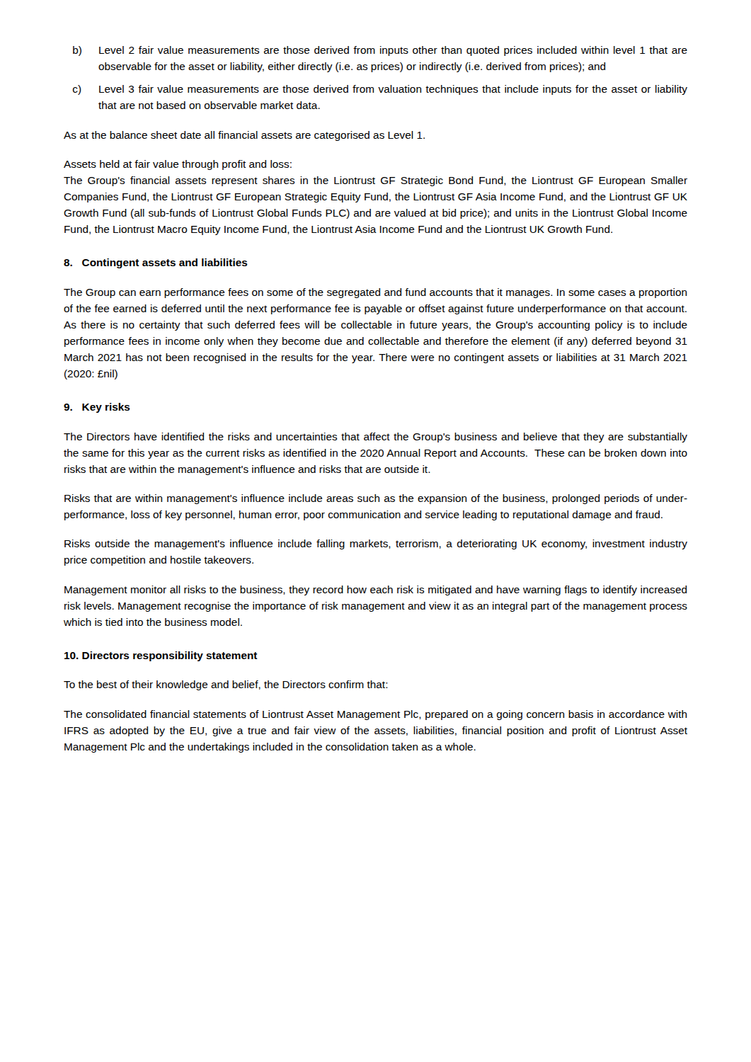b) Level 2 fair value measurements are those derived from inputs other than quoted prices included within level 1 that are observable for the asset or liability, either directly (i.e. as prices) or indirectly (i.e. derived from prices); and
c) Level 3 fair value measurements are those derived from valuation techniques that include inputs for the asset or liability that are not based on observable market data.
As at the balance sheet date all financial assets are categorised as Level 1.
Assets held at fair value through profit and loss:
The Group's financial assets represent shares in the Liontrust GF Strategic Bond Fund, the Liontrust GF European Smaller Companies Fund, the Liontrust GF European Strategic Equity Fund, the Liontrust GF Asia Income Fund, and the Liontrust GF UK Growth Fund (all sub-funds of Liontrust Global Funds PLC) and are valued at bid price); and units in the Liontrust Global Income Fund, the Liontrust Macro Equity Income Fund, the Liontrust Asia Income Fund and the Liontrust UK Growth Fund.
8. Contingent assets and liabilities
The Group can earn performance fees on some of the segregated and fund accounts that it manages. In some cases a proportion of the fee earned is deferred until the next performance fee is payable or offset against future underperformance on that account. As there is no certainty that such deferred fees will be collectable in future years, the Group's accounting policy is to include performance fees in income only when they become due and collectable and therefore the element (if any) deferred beyond 31 March 2021 has not been recognised in the results for the year. There were no contingent assets or liabilities at 31 March 2021 (2020: £nil)
9. Key risks
The Directors have identified the risks and uncertainties that affect the Group's business and believe that they are substantially the same for this year as the current risks as identified in the 2020 Annual Report and Accounts. These can be broken down into risks that are within the management's influence and risks that are outside it.
Risks that are within management's influence include areas such as the expansion of the business, prolonged periods of under-performance, loss of key personnel, human error, poor communication and service leading to reputational damage and fraud.
Risks outside the management's influence include falling markets, terrorism, a deteriorating UK economy, investment industry price competition and hostile takeovers.
Management monitor all risks to the business, they record how each risk is mitigated and have warning flags to identify increased risk levels. Management recognise the importance of risk management and view it as an integral part of the management process which is tied into the business model.
10. Directors responsibility statement
To the best of their knowledge and belief, the Directors confirm that:
The consolidated financial statements of Liontrust Asset Management Plc, prepared on a going concern basis in accordance with IFRS as adopted by the EU, give a true and fair view of the assets, liabilities, financial position and profit of Liontrust Asset Management Plc and the undertakings included in the consolidation taken as a whole.